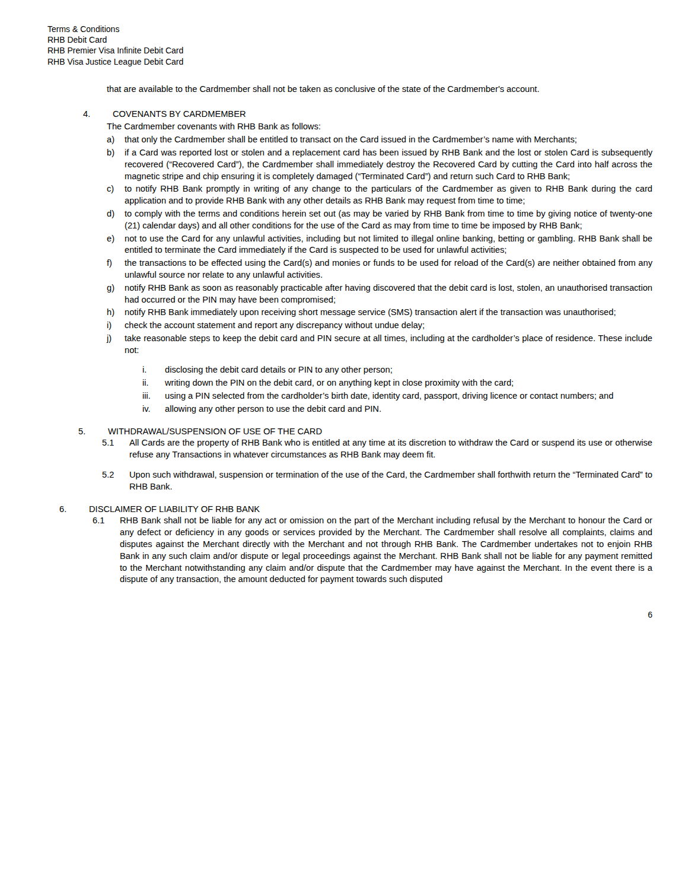Terms & Conditions
RHB Debit Card
RHB Premier Visa Infinite Debit Card
RHB Visa Justice League Debit Card
that are available to the Cardmember shall not be taken as conclusive of the state of the Cardmember's account.
4. COVENANTS BY CARDMEMBER
The Cardmember covenants with RHB Bank as follows:
a) that only the Cardmember shall be entitled to transact on the Card issued in the Cardmember’s name with Merchants;
b) if a Card was reported lost or stolen and a replacement card has been issued by RHB Bank and the lost or stolen Card is subsequently recovered (“Recovered Card”), the Cardmember shall immediately destroy the Recovered Card by cutting the Card into half across the magnetic stripe and chip ensuring it is completely damaged (“Terminated Card”) and return such Card to RHB Bank;
c) to notify RHB Bank promptly in writing of any change to the particulars of the Cardmember as given to RHB Bank during the card application and to provide RHB Bank with any other details as RHB Bank may request from time to time;
d) to comply with the terms and conditions herein set out (as may be varied by RHB Bank from time to time by giving notice of twenty-one (21) calendar days) and all other conditions for the use of the Card as may from time to time be imposed by RHB Bank;
e) not to use the Card for any unlawful activities, including but not limited to illegal online banking, betting or gambling. RHB Bank shall be entitled to terminate the Card immediately if the Card is suspected to be used for unlawful activities;
f) the transactions to be effected using the Card(s) and monies or funds to be used for reload of the Card(s) are neither obtained from any unlawful source nor relate to any unlawful activities.
g) notify RHB Bank as soon as reasonably practicable after having discovered that the debit card is lost, stolen, an unauthorised transaction had occurred or the PIN may have been compromised;
h) notify RHB Bank immediately upon receiving short message service (SMS) transaction alert if the transaction was unauthorised;
i) check the account statement and report any discrepancy without undue delay;
j) take reasonable steps to keep the debit card and PIN secure at all times, including at the cardholder’s place of residence. These include not:
i. disclosing the debit card details or PIN to any other person;
ii. writing down the PIN on the debit card, or on anything kept in close proximity with the card;
iii. using a PIN selected from the cardholder’s birth date, identity card, passport, driving licence or contact numbers; and
iv. allowing any other person to use the debit card and PIN.
5. WITHDRAWAL/SUSPENSION OF USE OF THE CARD
5.1 All Cards are the property of RHB Bank who is entitled at any time at its discretion to withdraw the Card or suspend its use or otherwise refuse any Transactions in whatever circumstances as RHB Bank may deem fit.
5.2 Upon such withdrawal, suspension or termination of the use of the Card, the Cardmember shall forthwith return the “Terminated Card” to RHB Bank.
6. DISCLAIMER OF LIABILITY OF RHB BANK
6.1 RHB Bank shall not be liable for any act or omission on the part of the Merchant including refusal by the Merchant to honour the Card or any defect or deficiency in any goods or services provided by the Merchant. The Cardmember shall resolve all complaints, claims and disputes against the Merchant directly with the Merchant and not through RHB Bank. The Cardmember undertakes not to enjoin RHB Bank in any such claim and/or dispute or legal proceedings against the Merchant. RHB Bank shall not be liable for any payment remitted to the Merchant notwithstanding any claim and/or dispute that the Cardmember may have against the Merchant. In the event there is a dispute of any transaction, the amount deducted for payment towards such disputed
6